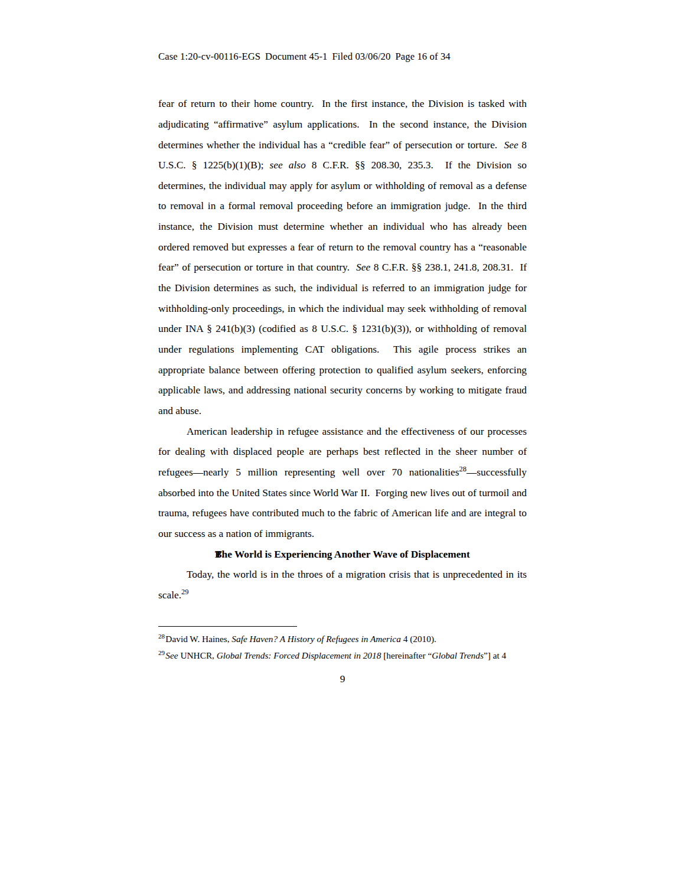Case 1:20-cv-00116-EGS Document 45-1 Filed 03/06/20 Page 16 of 34
fear of return to their home country. In the first instance, the Division is tasked with adjudicating “affirmative” asylum applications. In the second instance, the Division determines whether the individual has a “credible fear” of persecution or torture. See 8 U.S.C. § 1225(b)(1)(B); see also 8 C.F.R. §§ 208.30, 235.3. If the Division so determines, the individual may apply for asylum or withholding of removal as a defense to removal in a formal removal proceeding before an immigration judge. In the third instance, the Division must determine whether an individual who has already been ordered removed but expresses a fear of return to the removal country has a “reasonable fear” of persecution or torture in that country. See 8 C.F.R. §§ 238.1, 241.8, 208.31. If the Division determines as such, the individual is referred to an immigration judge for withholding-only proceedings, in which the individual may seek withholding of removal under INA § 241(b)(3) (codified as 8 U.S.C. § 1231(b)(3)), or withholding of removal under regulations implementing CAT obligations. This agile process strikes an appropriate balance between offering protection to qualified asylum seekers, enforcing applicable laws, and addressing national security concerns by working to mitigate fraud and abuse.
American leadership in refugee assistance and the effectiveness of our processes for dealing with displaced people are perhaps best reflected in the sheer number of refugees—nearly 5 million representing well over 70 nationalities28—successfully absorbed into the United States since World War II. Forging new lives out of turmoil and trauma, refugees have contributed much to the fabric of American life and are integral to our success as a nation of immigrants.
B. The World is Experiencing Another Wave of Displacement
Today, the world is in the throes of a migration crisis that is unprecedented in its scale.29
28David W. Haines, Safe Haven? A History of Refugees in America 4 (2010).
29See UNHCR, Global Trends: Forced Displacement in 2018 [hereinafter “Global Trends”] at 4
9